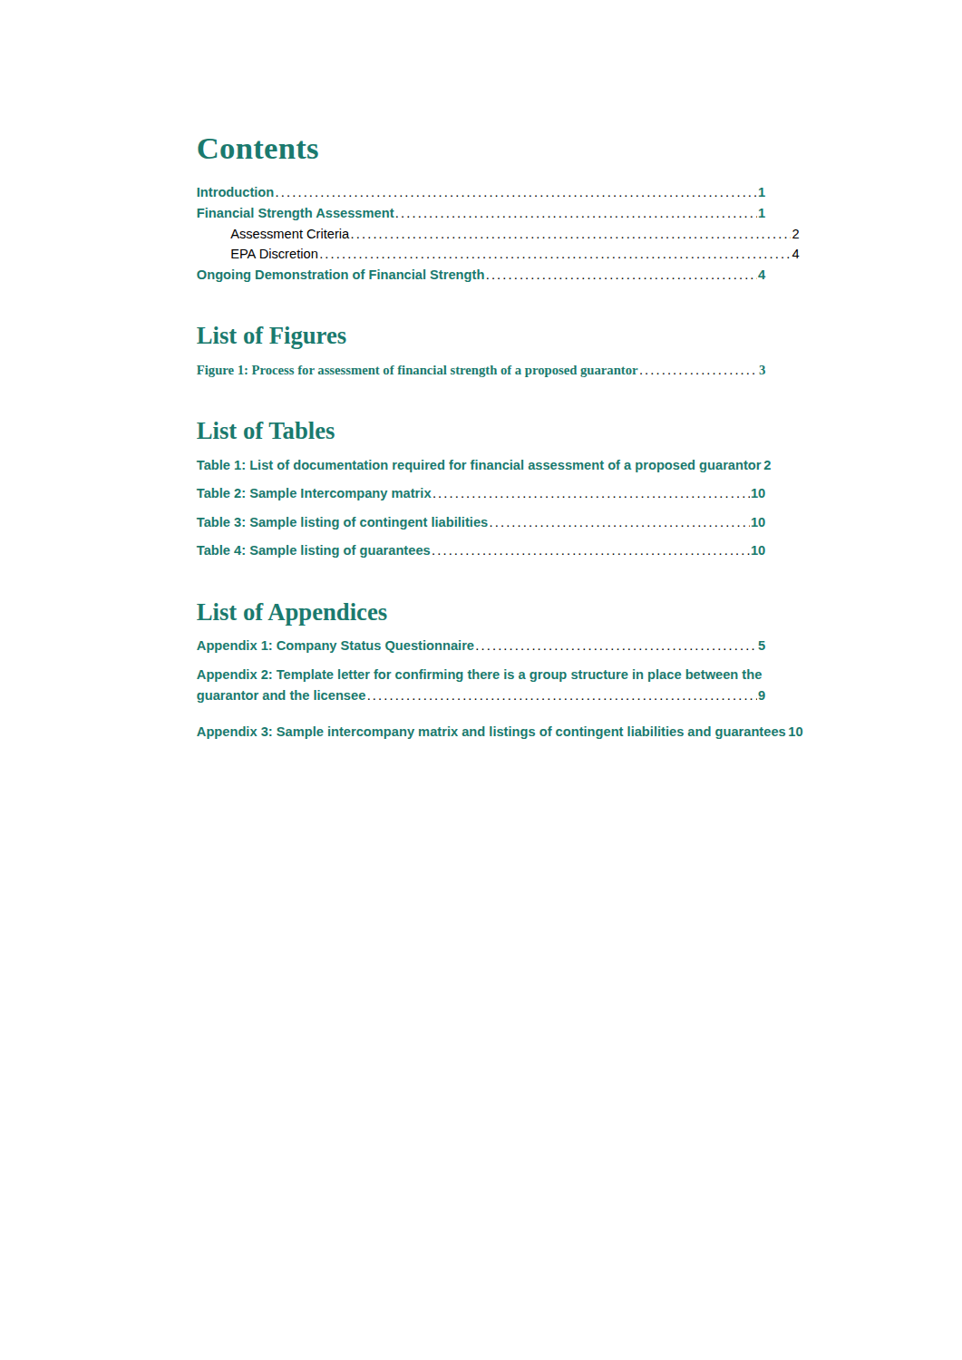Contents
Introduction .................................................................................................................. 1
Financial Strength Assessment ..................................................................................................... 1
Assessment Criteria ............................................................................................................ 2
EPA Discretion ................................................................................................................... 4
Ongoing Demonstration of Financial Strength .............................................................................. 4
List of Figures
Figure 1: Process for assessment of financial strength of a proposed guarantor ............................ 3
List of Tables
Table 1: List of documentation required for financial assessment of a proposed guarantor ....... 2
Table 2: Sample Intercompany matrix ......................................................................................... 10
Table 3: Sample listing of contingent liabilities .......................................................................... 10
Table 4: Sample listing of guarantees ......................................................................................... 10
List of Appendices
Appendix 1: Company Status Questionnaire .................................................................................... 5
Appendix 2: Template letter for confirming there is a group structure in place between the
guarantor and the licensee ............................................................................................................. 9
Appendix 3: Sample intercompany matrix and listings of contingent liabilities and guarantees .... 10